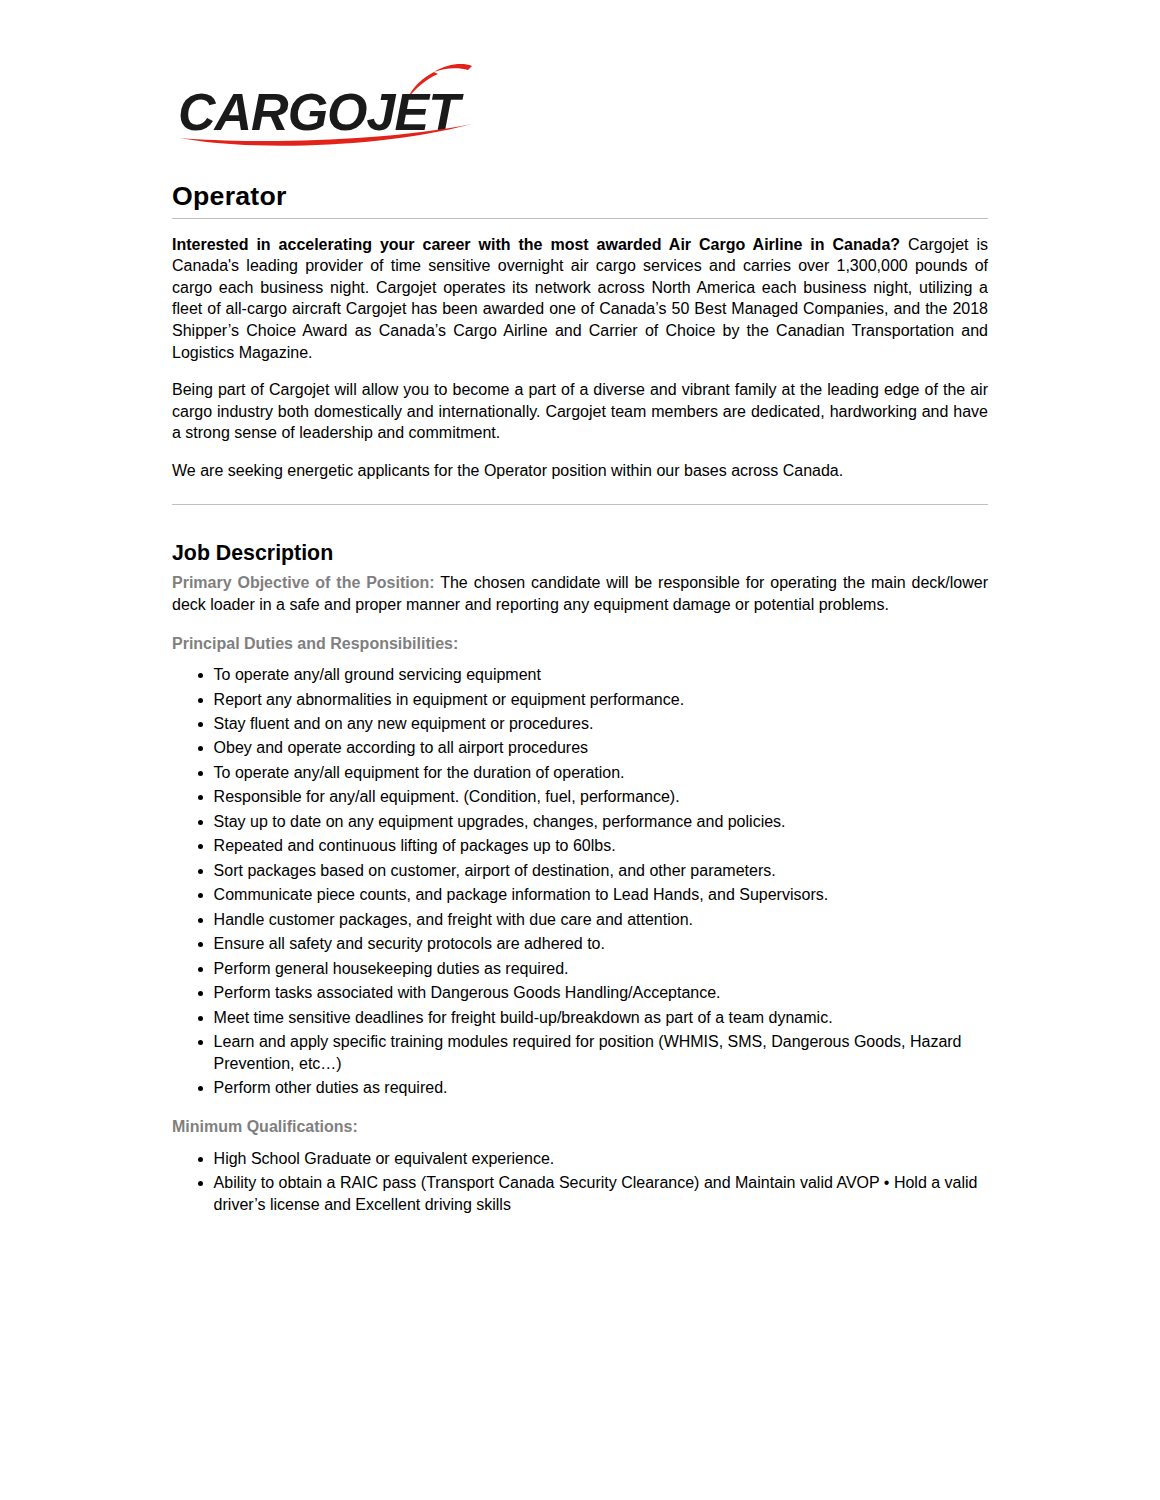CARGOJET
Operator
Interested in accelerating your career with the most awarded Air Cargo Airline in Canada? Cargojet is Canada's leading provider of time sensitive overnight air cargo services and carries over 1,300,000 pounds of cargo each business night. Cargojet operates its network across North America each business night, utilizing a fleet of all-cargo aircraft Cargojet has been awarded one of Canada’s 50 Best Managed Companies, and the 2018 Shipper’s Choice Award as Canada’s Cargo Airline and Carrier of Choice by the Canadian Transportation and Logistics Magazine.
Being part of Cargojet will allow you to become a part of a diverse and vibrant family at the leading edge of the air cargo industry both domestically and internationally. Cargojet team members are dedicated, hardworking and have a strong sense of leadership and commitment.
We are seeking energetic applicants for the Operator position within our bases across Canada.
Job Description
Primary Objective of the Position: The chosen candidate will be responsible for operating the main deck/lower deck loader in a safe and proper manner and reporting any equipment damage or potential problems.
Principal Duties and Responsibilities:
To operate any/all ground servicing equipment
Report any abnormalities in equipment or equipment performance.
Stay fluent and on any new equipment or procedures.
Obey and operate according to all airport procedures
To operate any/all equipment for the duration of operation.
Responsible for any/all equipment. (Condition, fuel, performance).
Stay up to date on any equipment upgrades, changes, performance and policies.
Repeated and continuous lifting of packages up to 60lbs.
Sort packages based on customer, airport of destination, and other parameters.
Communicate piece counts, and package information to Lead Hands, and Supervisors.
Handle customer packages, and freight with due care and attention.
Ensure all safety and security protocols are adhered to.
Perform general housekeeping duties as required.
Perform tasks associated with Dangerous Goods Handling/Acceptance.
Meet time sensitive deadlines for freight build-up/breakdown as part of a team dynamic.
Learn and apply specific training modules required for position (WHMIS, SMS, Dangerous Goods, Hazard Prevention, etc…)
Perform other duties as required.
Minimum Qualifications:
High School Graduate or equivalent experience.
Ability to obtain a RAIC pass (Transport Canada Security Clearance) and Maintain valid AVOP • Hold a valid driver’s license and Excellent driving skills